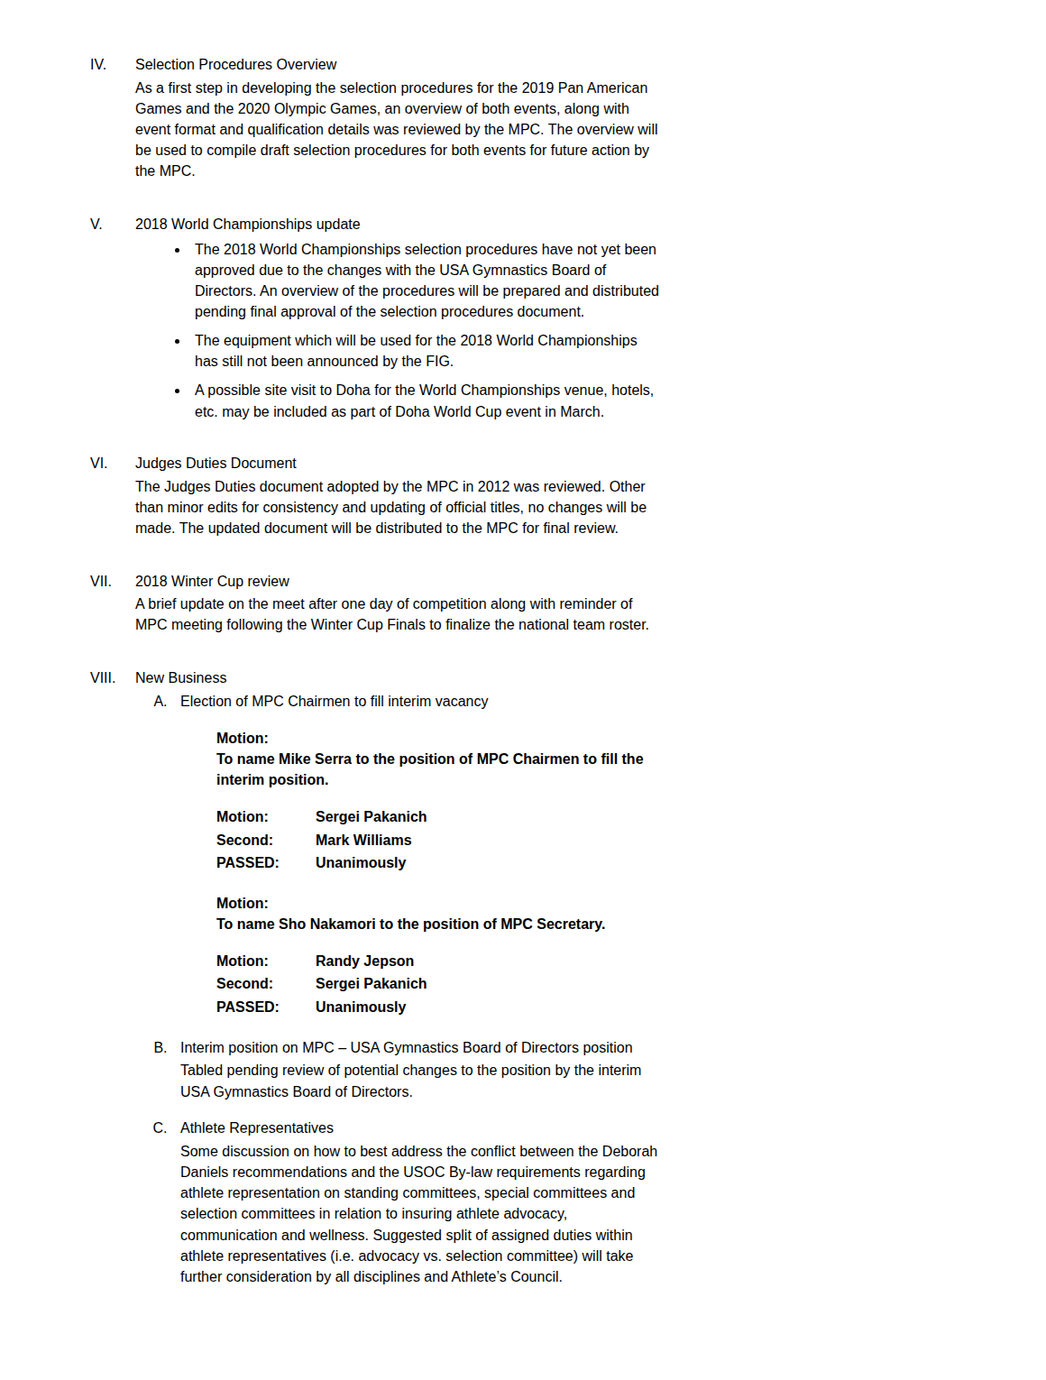IV.
Selection Procedures Overview
As a first step in developing the selection procedures for the 2019 Pan American Games and the 2020 Olympic Games, an overview of both events, along with event format and qualification details was reviewed by the MPC. The overview will be used to compile draft selection procedures for both events for future action by the MPC.
V.
2018 World Championships update
The 2018 World Championships selection procedures have not yet been approved due to the changes with the USA Gymnastics Board of Directors. An overview of the procedures will be prepared and distributed pending final approval of the selection procedures document.
The equipment which will be used for the 2018 World Championships has still not been announced by the FIG.
A possible site visit to Doha for the World Championships venue, hotels, etc. may be included as part of Doha World Cup event in March.
VI.
Judges Duties Document
The Judges Duties document adopted by the MPC in 2012 was reviewed. Other than minor edits for consistency and updating of official titles, no changes will be made. The updated document will be distributed to the MPC for final review.
VII.
2018 Winter Cup review
A brief update on the meet after one day of competition along with reminder of MPC meeting following the Winter Cup Finals to finalize the national team roster.
VIII.
New Business
Election of MPC Chairmen to fill interim vacancy
Motion: To name Mike Serra to the position of MPC Chairmen to fill the interim position.
| Motion: | Sergei Pakanich |
| Second: | Mark Williams |
| PASSED: | Unanimously |
Motion: To name Sho Nakamori to the position of MPC Secretary.
| Motion: | Randy Jepson |
| Second: | Sergei Pakanich |
| PASSED: | Unanimously |
Interim position on MPC – USA Gymnastics Board of Directors position
Tabled pending review of potential changes to the position by the interim USA Gymnastics Board of Directors.
Athlete Representatives
Some discussion on how to best address the conflict between the Deborah Daniels recommendations and the USOC By-law requirements regarding athlete representation on standing committees, special committees and selection committees in relation to insuring athlete advocacy, communication and wellness. Suggested split of assigned duties within athlete representatives (i.e. advocacy vs. selection committee) will take further consideration by all disciplines and Athlete’s Council.